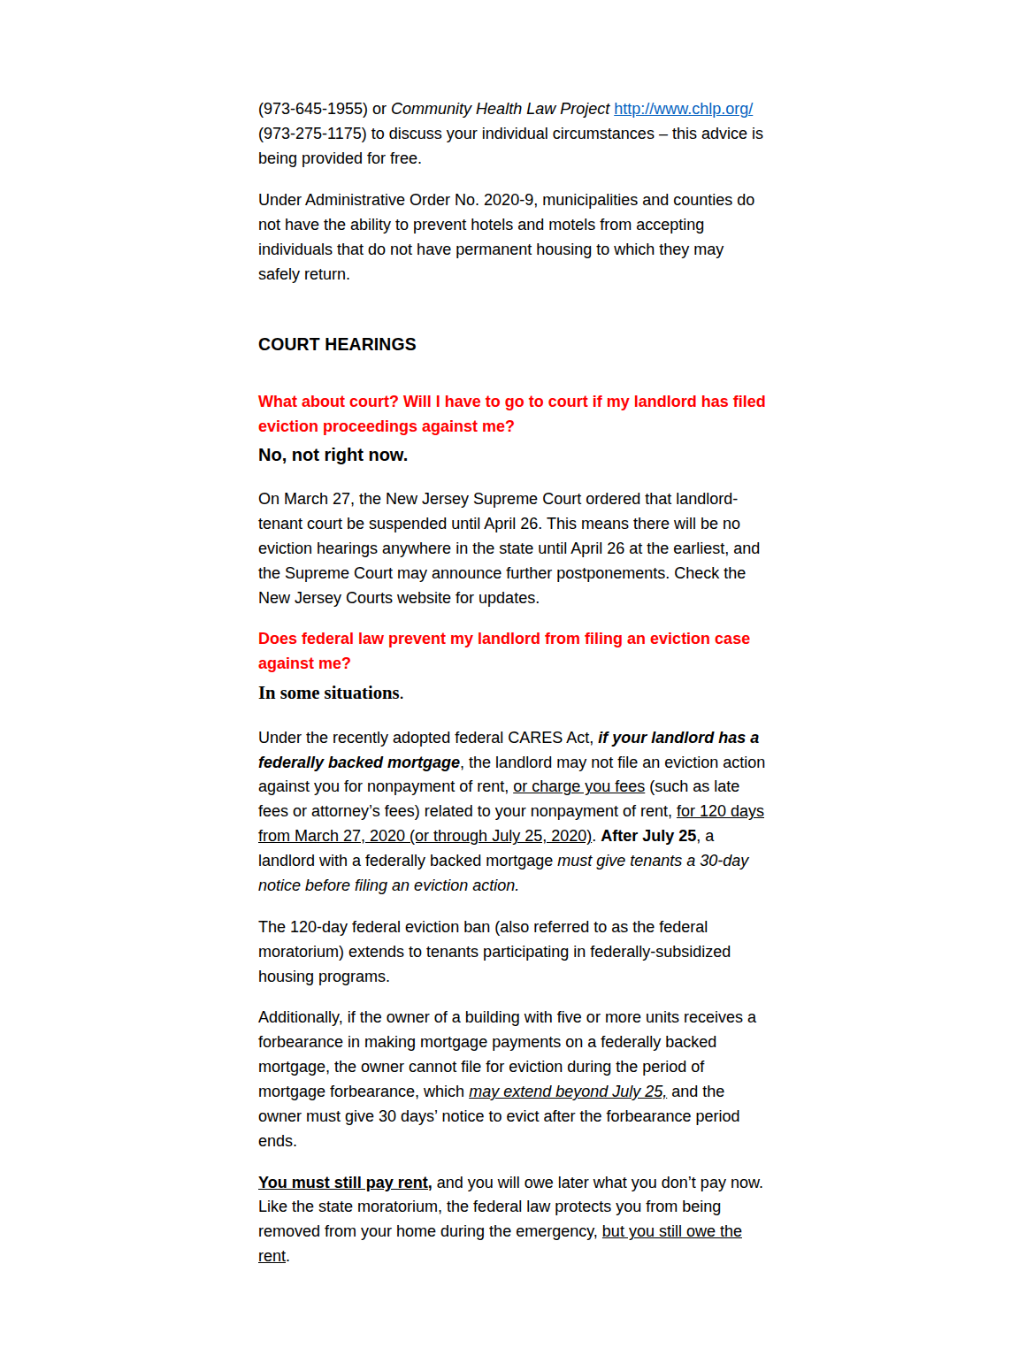(973-645-1955) or Community Health Law Project http://www.chlp.org/ (973-275-1175) to discuss your individual circumstances – this advice is being provided for free.
Under Administrative Order No. 2020-9, municipalities and counties do not have the ability to prevent hotels and motels from accepting individuals that do not have permanent housing to which they may safely return.
COURT HEARINGS
What about court? Will I have to go to court if my landlord has filed eviction proceedings against me?
No, not right now.
On March 27, the New Jersey Supreme Court ordered that landlord-tenant court be suspended until April 26. This means there will be no eviction hearings anywhere in the state until April 26 at the earliest, and the Supreme Court may announce further postponements. Check the New Jersey Courts website for updates.
Does federal law prevent my landlord from filing an eviction case against me?
In some situations.
Under the recently adopted federal CARES Act, if your landlord has a federally backed mortgage, the landlord may not file an eviction action against you for nonpayment of rent, or charge you fees (such as late fees or attorney’s fees) related to your nonpayment of rent, for 120 days from March 27, 2020 (or through July 25, 2020). After July 25, a landlord with a federally backed mortgage must give tenants a 30-day notice before filing an eviction action.
The 120-day federal eviction ban (also referred to as the federal moratorium) extends to tenants participating in federally-subsidized housing programs.
Additionally, if the owner of a building with five or more units receives a forbearance in making mortgage payments on a federally backed mortgage, the owner cannot file for eviction during the period of mortgage forbearance, which may extend beyond July 25, and the owner must give 30 days’ notice to evict after the forbearance period ends.
You must still pay rent, and you will owe later what you don’t pay now. Like the state moratorium, the federal law protects you from being removed from your home during the emergency, but you still owe the rent.